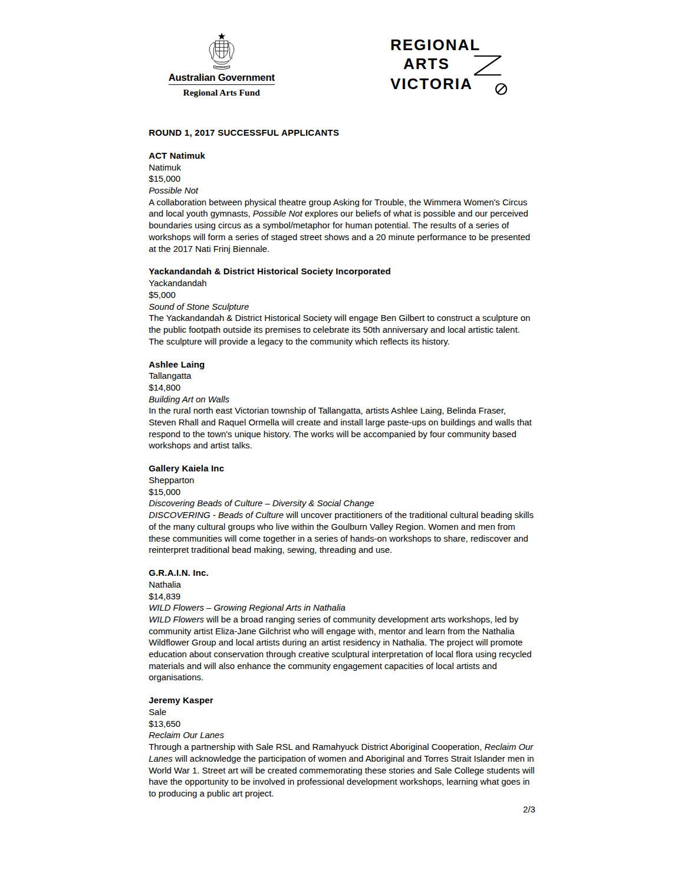AUSTRALIA
Australian Government
Regional Arts Fund
REGIONAL ARTS VICTORIA
ROUND 1, 2017 SUCCESSFUL APPLICANTS
ACT Natimuk
Natimuk
$15,000
Possible Not
A collaboration between physical theatre group Asking for Trouble, the Wimmera Women's Circus and local youth gymnasts, Possible Not explores our beliefs of what is possible and our perceived boundaries using circus as a symbol/metaphor for human potential. The results of a series of workshops will form a series of staged street shows and a 20 minute performance to be presented at the 2017 Nati Frinj Biennale.
Yackandandah & District Historical Society Incorporated
Yackandandah
$5,000
Sound of Stone Sculpture
The Yackandandah & District Historical Society will engage Ben Gilbert to construct a sculpture on the public footpath outside its premises to celebrate its 50th anniversary and local artistic talent. The sculpture will provide a legacy to the community which reflects its history.
Ashlee Laing
Tallangatta
$14,800
Building Art on Walls
In the rural north east Victorian township of Tallangatta, artists Ashlee Laing, Belinda Fraser, Steven Rhall and Raquel Ormella will create and install large paste-ups on buildings and walls that respond to the town's unique history. The works will be accompanied by four community based workshops and artist talks.
Gallery Kaiela Inc
Shepparton
$15,000
Discovering Beads of Culture – Diversity & Social Change
DISCOVERING - Beads of Culture will uncover practitioners of the traditional cultural beading skills of the many cultural groups who live within the Goulburn Valley Region. Women and men from these communities will come together in a series of hands-on workshops to share, rediscover and reinterpret traditional bead making, sewing, threading and use.
G.R.A.I.N. Inc.
Nathalia
$14,839
WILD Flowers – Growing Regional Arts in Nathalia
WILD Flowers will be a broad ranging series of community development arts workshops, led by community artist Eliza-Jane Gilchrist who will engage with, mentor and learn from the Nathalia Wildflower Group and local artists during an artist residency in Nathalia. The project will promote education about conservation through creative sculptural interpretation of local flora using recycled materials and will also enhance the community engagement capacities of local artists and organisations.
Jeremy Kasper
Sale
$13,650
Reclaim Our Lanes
Through a partnership with Sale RSL and Ramahyuck District Aboriginal Cooperation, Reclaim Our Lanes will acknowledge the participation of women and Aboriginal and Torres Strait Islander men in World War 1. Street art will be created commemorating these stories and Sale College students will have the opportunity to be involved in professional development workshops, learning what goes in to producing a public art project.
2/3